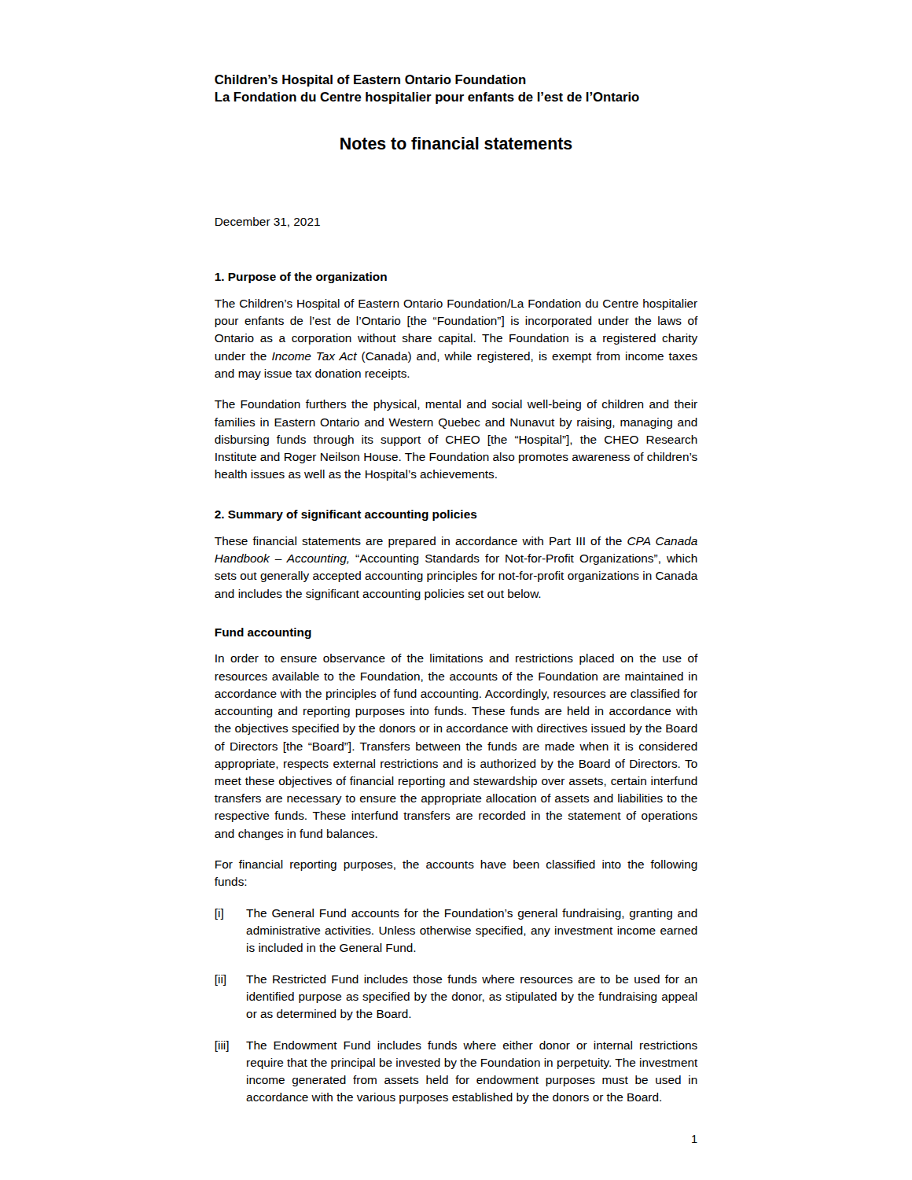Children’s Hospital of Eastern Ontario Foundation
La Fondation du Centre hospitalier pour enfants de l’est de l’Ontario
Notes to financial statements
December 31, 2021
1. Purpose of the organization
The Children’s Hospital of Eastern Ontario Foundation/La Fondation du Centre hospitalier pour enfants de l’est de l’Ontario [the “Foundation”] is incorporated under the laws of Ontario as a corporation without share capital. The Foundation is a registered charity under the Income Tax Act (Canada) and, while registered, is exempt from income taxes and may issue tax donation receipts.
The Foundation furthers the physical, mental and social well-being of children and their families in Eastern Ontario and Western Quebec and Nunavut by raising, managing and disbursing funds through its support of CHEO [the “Hospital”], the CHEO Research Institute and Roger Neilson House. The Foundation also promotes awareness of children’s health issues as well as the Hospital’s achievements.
2. Summary of significant accounting policies
These financial statements are prepared in accordance with Part III of the CPA Canada Handbook – Accounting, “Accounting Standards for Not-for-Profit Organizations”, which sets out generally accepted accounting principles for not-for-profit organizations in Canada and includes the significant accounting policies set out below.
Fund accounting
In order to ensure observance of the limitations and restrictions placed on the use of resources available to the Foundation, the accounts of the Foundation are maintained in accordance with the principles of fund accounting. Accordingly, resources are classified for accounting and reporting purposes into funds. These funds are held in accordance with the objectives specified by the donors or in accordance with directives issued by the Board of Directors [the “Board”]. Transfers between the funds are made when it is considered appropriate, respects external restrictions and is authorized by the Board of Directors. To meet these objectives of financial reporting and stewardship over assets, certain interfund transfers are necessary to ensure the appropriate allocation of assets and liabilities to the respective funds. These interfund transfers are recorded in the statement of operations and changes in fund balances.
For financial reporting purposes, the accounts have been classified into the following funds:
[i] The General Fund accounts for the Foundation’s general fundraising, granting and administrative activities. Unless otherwise specified, any investment income earned is included in the General Fund.
[ii] The Restricted Fund includes those funds where resources are to be used for an identified purpose as specified by the donor, as stipulated by the fundraising appeal or as determined by the Board.
[iii] The Endowment Fund includes funds where either donor or internal restrictions require that the principal be invested by the Foundation in perpetuity. The investment income generated from assets held for endowment purposes must be used in accordance with the various purposes established by the donors or the Board.
1